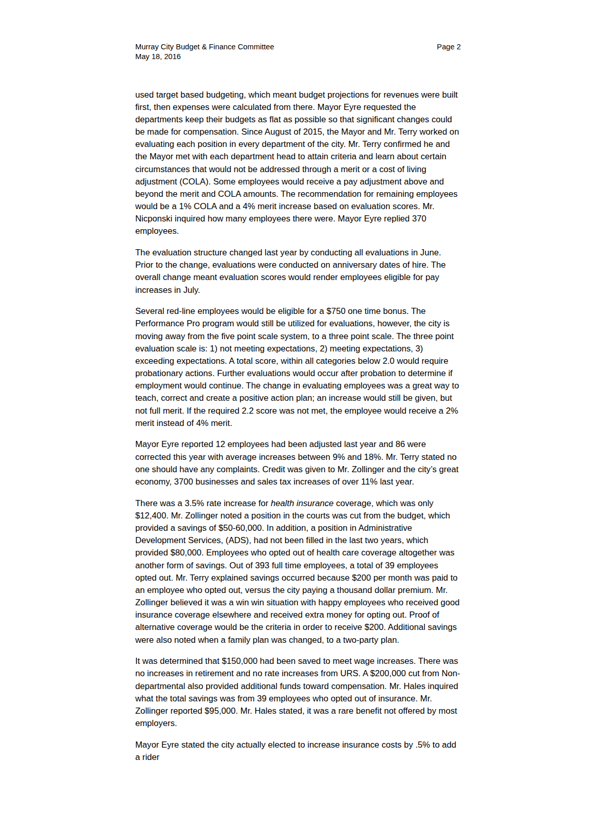Murray City Budget & Finance Committee
May 18, 2016
Page 2
used target based budgeting, which meant budget projections for revenues were built first, then expenses were calculated from there. Mayor Eyre requested the departments keep their budgets as flat as possible so that significant changes could be made for compensation. Since August of 2015, the Mayor and Mr. Terry worked on evaluating each position in every department of the city. Mr. Terry confirmed he and the Mayor met with each department head to attain criteria and learn about certain circumstances that would not be addressed through a merit or a cost of living adjustment (COLA). Some employees would receive a pay adjustment above and beyond the merit and COLA amounts. The recommendation for remaining employees would be a 1% COLA and a 4% merit increase based on evaluation scores. Mr. Nicponski inquired how many employees there were. Mayor Eyre replied 370 employees.
The evaluation structure changed last year by conducting all evaluations in June. Prior to the change, evaluations were conducted on anniversary dates of hire. The overall change meant evaluation scores would render employees eligible for pay increases in July.
Several red-line employees would be eligible for a $750 one time bonus. The Performance Pro program would still be utilized for evaluations, however, the city is moving away from the five point scale system, to a three point scale. The three point evaluation scale is: 1) not meeting expectations, 2) meeting expectations, 3) exceeding expectations. A total score, within all categories below 2.0 would require probationary actions. Further evaluations would occur after probation to determine if employment would continue. The change in evaluating employees was a great way to teach, correct and create a positive action plan; an increase would still be given, but not full merit. If the required 2.2 score was not met, the employee would receive a 2% merit instead of 4% merit.
Mayor Eyre reported 12 employees had been adjusted last year and 86 were corrected this year with average increases between 9% and 18%. Mr. Terry stated no one should have any complaints. Credit was given to Mr. Zollinger and the city’s great economy, 3700 businesses and sales tax increases of over 11% last year.
There was a 3.5% rate increase for health insurance coverage, which was only $12,400. Mr. Zollinger noted a position in the courts was cut from the budget, which provided a savings of $50-60,000. In addition, a position in Administrative Development Services, (ADS), had not been filled in the last two years, which provided $80,000. Employees who opted out of health care coverage altogether was another form of savings. Out of 393 full time employees, a total of 39 employees opted out. Mr. Terry explained savings occurred because $200 per month was paid to an employee who opted out, versus the city paying a thousand dollar premium. Mr. Zollinger believed it was a win win situation with happy employees who received good insurance coverage elsewhere and received extra money for opting out. Proof of alternative coverage would be the criteria in order to receive $200. Additional savings were also noted when a family plan was changed, to a two-party plan.
It was determined that $150,000 had been saved to meet wage increases. There was no increases in retirement and no rate increases from URS. A $200,000 cut from Non-departmental also provided additional funds toward compensation. Mr. Hales inquired what the total savings was from 39 employees who opted out of insurance. Mr. Zollinger reported $95,000. Mr. Hales stated, it was a rare benefit not offered by most employers.
Mayor Eyre stated the city actually elected to increase insurance costs by .5% to add a rider